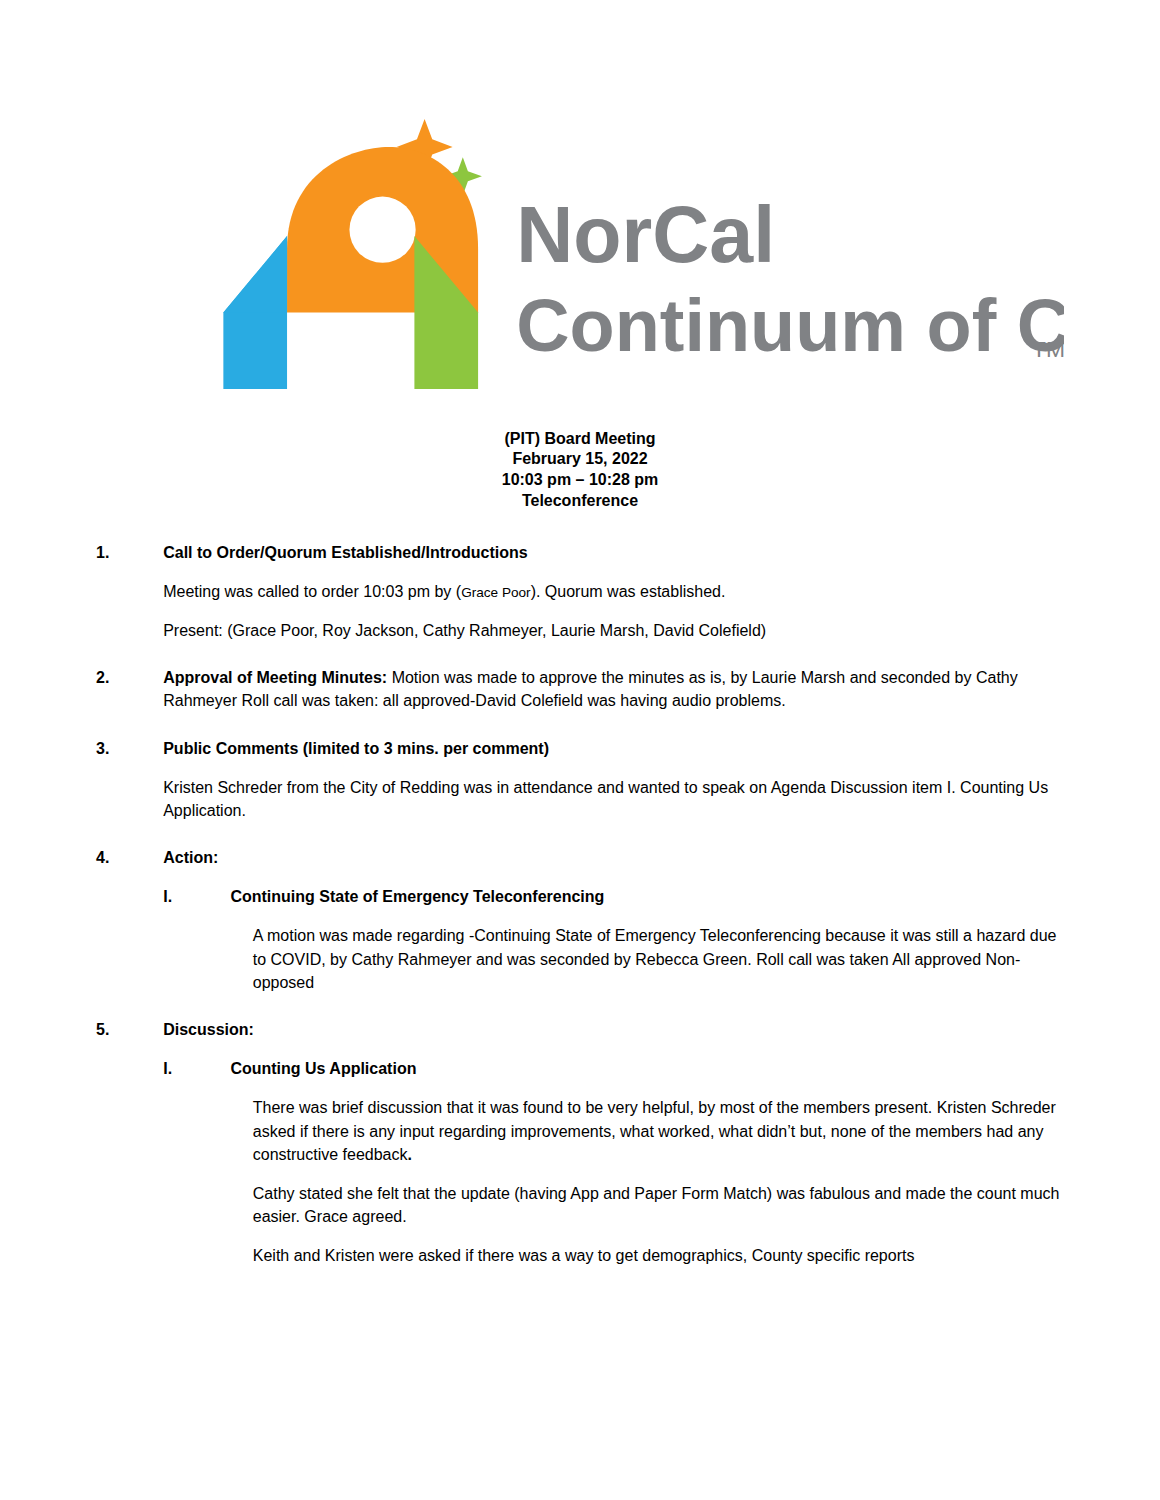NorCal Continuum of Care TM
(PIT) Board Meeting
February 15, 2022
10:03 pm – 10:28 pm
Teleconference
Call to Order/Quorum Established/Introductions
Meeting was called to order 10:03 pm by (Grace Poor). Quorum was established.
Present: (Grace Poor, Roy Jackson, Cathy Rahmeyer, Laurie Marsh, David Colefield)
Approval of Meeting Minutes: Motion was made to approve the minutes as is, by Laurie Marsh and seconded by Cathy Rahmeyer Roll call was taken: all approved-David Colefield was having audio problems.
Public Comments (limited to 3 mins. per comment)
Kristen Schreder from the City of Redding was in attendance and wanted to speak on Agenda Discussion item I. Counting Us Application.
Action:
Continuing State of Emergency Teleconferencing
A motion was made regarding -Continuing State of Emergency Teleconferencing because it was still a hazard due to COVID, by Cathy Rahmeyer and was seconded by Rebecca Green. Roll call was taken All approved Non-opposed
Discussion:
Counting Us Application
There was brief discussion that it was found to be very helpful, by most of the members present. Kristen Schreder asked if there is any input regarding improvements, what worked, what didn’t but, none of the members had any constructive feedback.
Cathy stated she felt that the update (having App and Paper Form Match) was fabulous and made the count much easier. Grace agreed.
Keith and Kristen were asked if there was a way to get demographics, County specific reports